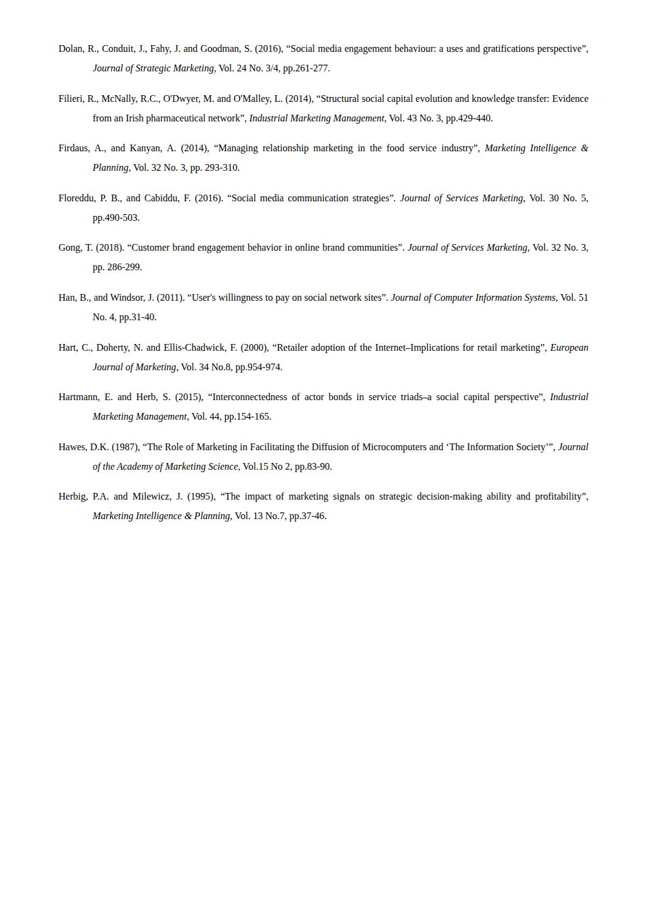Dolan, R., Conduit, J., Fahy, J. and Goodman, S. (2016), “Social media engagement behaviour: a uses and gratifications perspective”, Journal of Strategic Marketing, Vol. 24 No. 3/4, pp.261-277.
Filieri, R., McNally, R.C., O'Dwyer, M. and O'Malley, L. (2014), “Structural social capital evolution and knowledge transfer: Evidence from an Irish pharmaceutical network”, Industrial Marketing Management, Vol. 43 No. 3, pp.429-440.
Firdaus, A., and Kanyan, A. (2014), “Managing relationship marketing in the food service industry”, Marketing Intelligence & Planning, Vol. 32 No. 3, pp. 293-310.
Floreddu, P. B., and Cabiddu, F. (2016). “Social media communication strategies”. Journal of Services Marketing, Vol. 30 No. 5, pp.490-503.
Gong, T. (2018). “Customer brand engagement behavior in online brand communities”. Journal of Services Marketing, Vol. 32 No. 3, pp. 286-299.
Han, B., and Windsor, J. (2011). “User's willingness to pay on social network sites”. Journal of Computer Information Systems, Vol. 51 No. 4, pp.31-40.
Hart, C., Doherty, N. and Ellis-Chadwick, F. (2000), “Retailer adoption of the Internet–Implications for retail marketing”, European Journal of Marketing, Vol. 34 No.8, pp.954-974.
Hartmann, E. and Herb, S. (2015), “Interconnectedness of actor bonds in service triads–a social capital perspective”, Industrial Marketing Management, Vol. 44, pp.154-165.
Hawes, D.K. (1987), “The Role of Marketing in Facilitating the Diffusion of Microcomputers and ‘The Information Society’”, Journal of the Academy of Marketing Science, Vol.15 No 2, pp.83-90.
Herbig, P.A. and Milewicz, J. (1995), “The impact of marketing signals on strategic decision-making ability and profitability”, Marketing Intelligence & Planning, Vol. 13 No.7, pp.37-46.